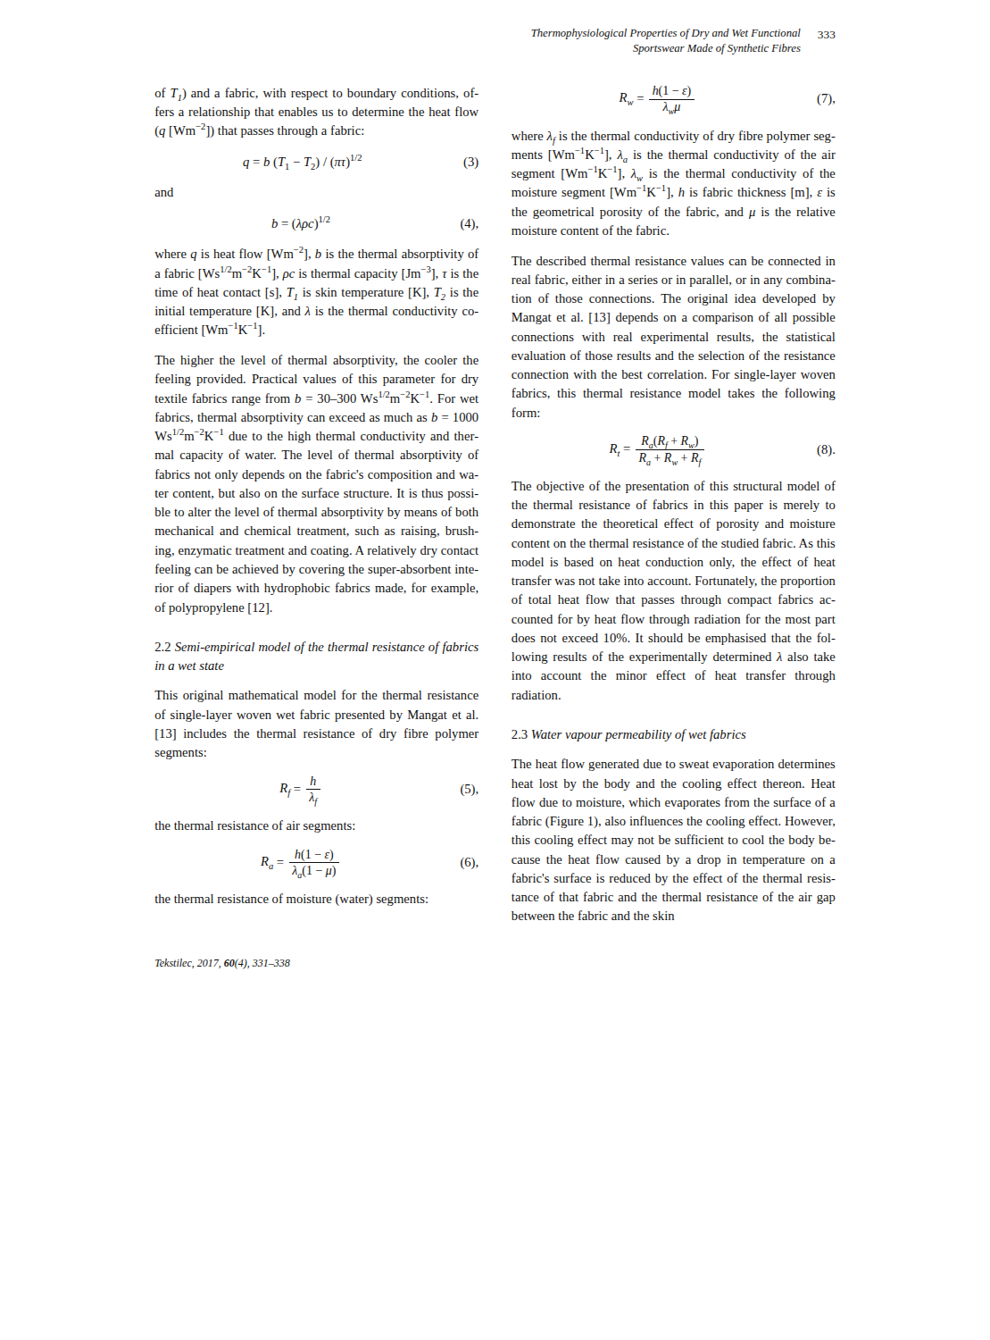Thermophysiological Properties of Dry and Wet Functional
Sportswear Made of Synthetic Fibres
333
of T1) and a fabric, with respect to boundary conditions, offers a relationship that enables us to determine the heat flow (q [Wm−2]) that passes through a fabric:
q = b (T1 − T2) / (πτ)1/2 (3)
and
b = (λρc)1/2 (4),
where q is heat flow [Wm−2], b is the thermal absorptivity of a fabric [Ws1/2m−2K−1], ρc is thermal capacity [Jm−3], τ is the time of heat contact [s], T1 is skin temperature [K], T2 is the initial temperature [K], and λ is the thermal conductivity coefficient [Wm−1K−1].
The higher the level of thermal absorptivity, the cooler the feeling provided. Practical values of this parameter for dry textile fabrics range from b = 30–300 Ws1/2m−2K−1. For wet fabrics, thermal absorptivity can exceed as much as b = 1000 Ws1/2m−2K−1 due to the high thermal conductivity and thermal capacity of water. The level of thermal absorptivity of fabrics not only depends on the fabric's composition and water content, but also on the surface structure. It is thus possible to alter the level of thermal absorptivity by means of both mechanical and chemical treatment, such as raising, brushing, enzymatic treatment and coating. A relatively dry contact feeling can be achieved by covering the super-absorbent interior of diapers with hydrophobic fabrics made, for example, of polypropylene [12].
2.2 Semi-empirical model of the thermal resistance of fabrics in a wet state
This original mathematical model for the thermal resistance of single-layer woven wet fabric presented by Mangat et al. [13] includes the thermal resistance of dry fibre polymer segments:
Rf = hλf (5),
the thermal resistance of air segments:
Ra = h(1 − ε) λa(1 − μ) (6),
the thermal resistance of moisture (water) segments:
Rw = h(1 − ε) λwμ (7),
where λf is the thermal conductivity of dry fibre polymer segments [Wm−1K−1], λa is the thermal conductivity of the air segment [Wm−1K−1], λw is the thermal conductivity of the moisture segment [Wm−1K−1], h is fabric thickness [m], ε is the geometrical porosity of the fabric, and μ is the relative moisture content of the fabric.
The described thermal resistance values can be connected in real fabric, either in a series or in parallel, or in any combination of those connections. The original idea developed by Mangat et al. [13] depends on a comparison of all possible connections with real experimental results, the statistical evaluation of those results and the selection of the resistance connection with the best correlation. For single-layer woven fabrics, this thermal resistance model takes the following form:
Rt = Ra(Rf + Rw) Ra + Rw + Rf (8).
The objective of the presentation of this structural model of the thermal resistance of fabrics in this paper is merely to demonstrate the theoretical effect of porosity and moisture content on the thermal resistance of the studied fabric. As this model is based on heat conduction only, the effect of heat transfer was not take into account. Fortunately, the proportion of total heat flow that passes through compact fabrics accounted for by heat flow through radiation for the most part does not exceed 10%. It should be emphasised that the following results of the experimentally determined λ also take into account the minor effect of heat transfer through radiation.
2.3 Water vapour permeability of wet fabrics
The heat flow generated due to sweat evaporation determines heat lost by the body and the cooling effect thereon. Heat flow due to moisture, which evaporates from the surface of a fabric (Figure 1), also influences the cooling effect. However, this cooling effect may not be sufficient to cool the body because the heat flow caused by a drop in temperature on a fabric's surface is reduced by the effect of the thermal resistance of that fabric and the thermal resistance of the air gap between the fabric and the skin
Tekstilec, 2017, 60(4), 331–338